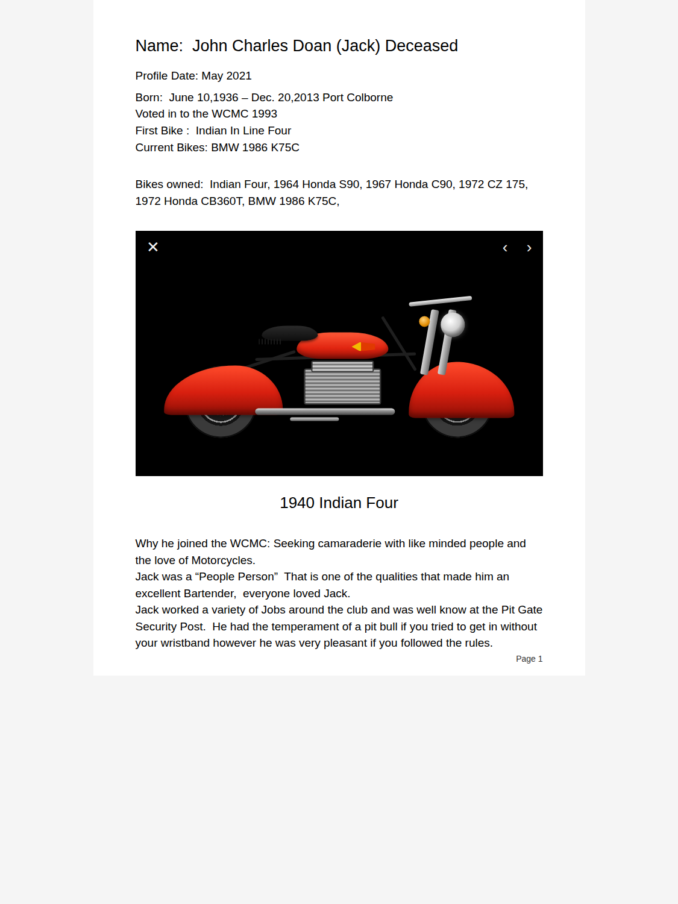Name: John Charles Doan (Jack) Deceased
Profile Date: May 2021
Born: June 10,1936 – Dec. 20,2013 Port Colborne
Voted in to the WCMC 1993
First Bike : Indian In Line Four
Current Bikes: BMW 1986 K75C
Bikes owned: Indian Four, 1964 Honda S90, 1967 Honda C90, 1972 CZ 175, 1972 Honda CB360T, BMW 1986 K75C,
✕ ‹ ›
1940 Indian Four
Why he joined the WCMC: Seeking camaraderie with like minded people and the love of Motorcycles.
Jack was a “People Person” That is one of the qualities that made him an excellent Bartender, everyone loved Jack.
Jack worked a variety of Jobs around the club and was well know at the Pit Gate Security Post. He had the temperament of a pit bull if you tried to get in without your wristband however he was very pleasant if you followed the rules.
Page 1